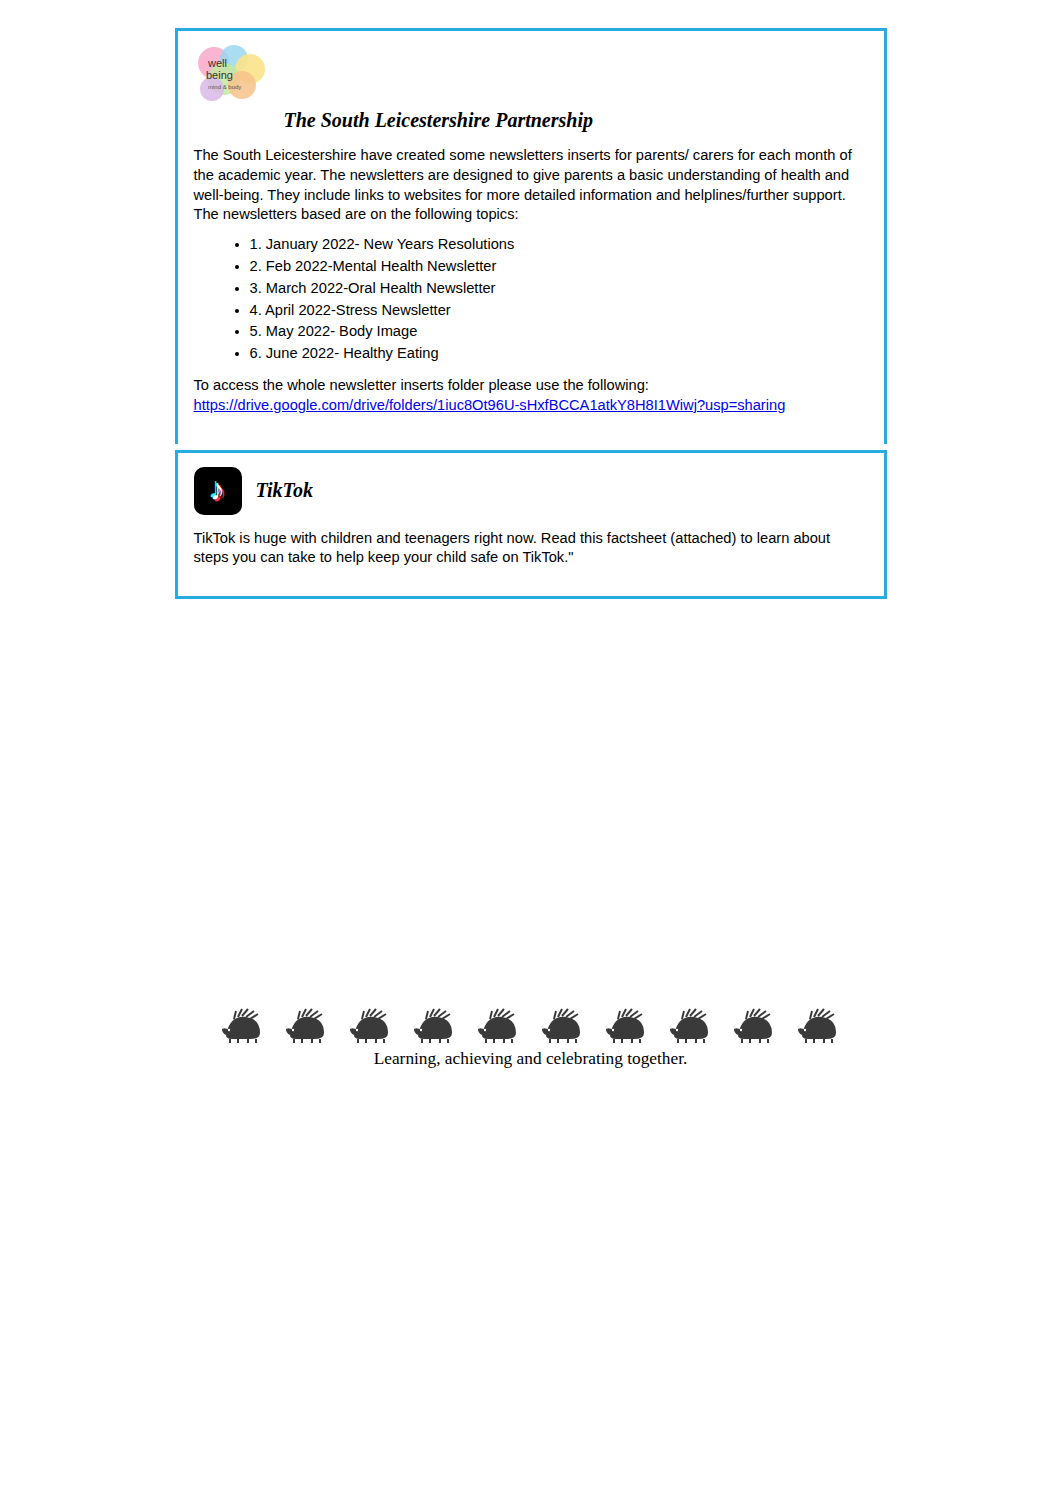well being mind & body
The South Leicestershire Partnership
The South Leicestershire have created some newsletters inserts for parents/ carers for each month of the academic year. The newsletters are designed to give parents a basic understanding of health and well-being. They include links to websites for more detailed information and helplines/further support.
The newsletters based are on the following topics:
1. January 2022- New Years Resolutions
2. Feb 2022-Mental Health Newsletter
3. March 2022-Oral Health Newsletter
4. April 2022-Stress Newsletter
5. May 2022- Body Image
6. June 2022- Healthy Eating
To access the whole newsletter inserts folder please use the following:
https://drive.google.com/drive/folders/1iuc8Ot96U-sHxfBCCA1atkY8H8I1Wiwj?usp=sharing
TikTok
TikTok is huge with children and teenagers right now. Read this factsheet (attached) to learn about steps you can take to help keep your child safe on TikTok."
Learning, achieving and celebrating together.